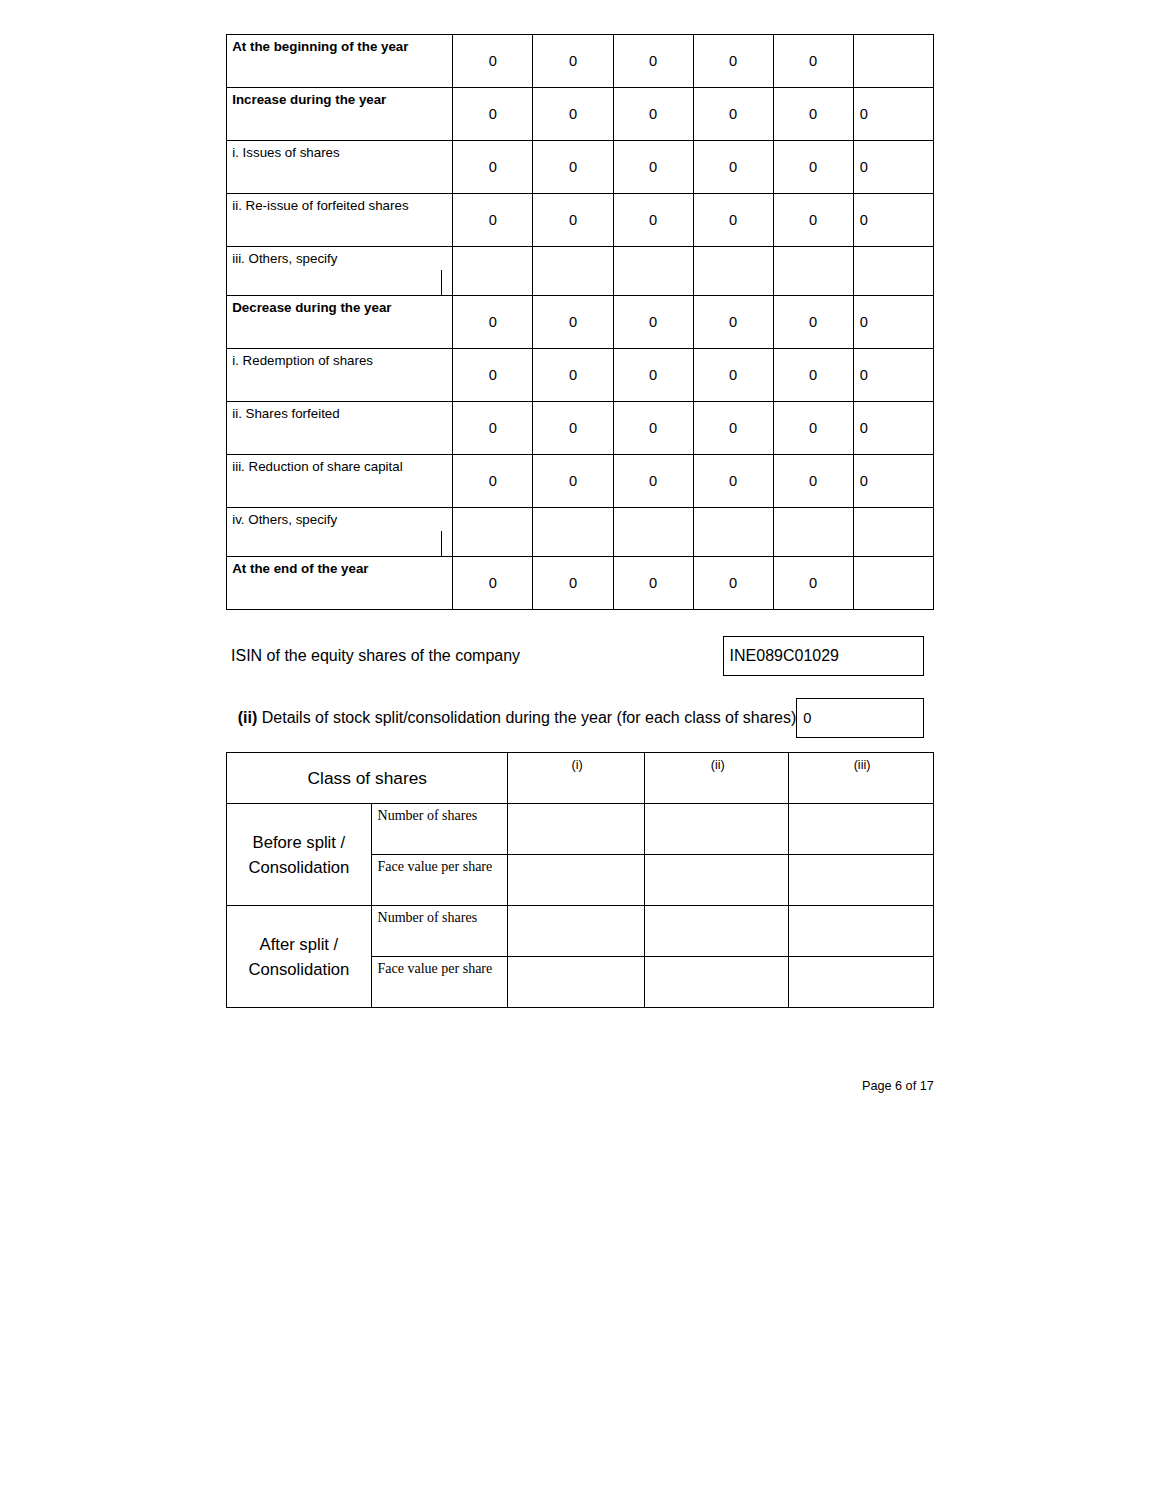| At the beginning of the year | 0 | 0 | 0 | 0 | 0 | |
| Increase during the year | 0 | 0 | 0 | 0 | 0 | 0 |
| i. Issues of shares | 0 | 0 | 0 | 0 | 0 | 0 |
| ii. Re-issue of forfeited shares | 0 | 0 | 0 | 0 | 0 | 0 |
| iii. Others, specify | | | | | | |
| Decrease during the year | 0 | 0 | 0 | 0 | 0 | 0 |
| i. Redemption of shares | 0 | 0 | 0 | 0 | 0 | 0 |
| ii. Shares forfeited | 0 | 0 | 0 | 0 | 0 | 0 |
| iii. Reduction of share capital | 0 | 0 | 0 | 0 | 0 | 0 |
| iv. Others, specify | | | | | | |
| At the end of the year | 0 | 0 | 0 | 0 | 0 | |
ISIN of the equity shares of the company
INE089C01029
(ii) Details of stock split/consolidation during the year (for each class of shares)
0
| Class of shares | (i) | (ii) | (iii) |
| Before split / Consolidation | Number of shares | | | |
| Face value per share | | | |
| After split / Consolidation | Number of shares | | | |
| Face value per share | | | |
Page 6 of 17